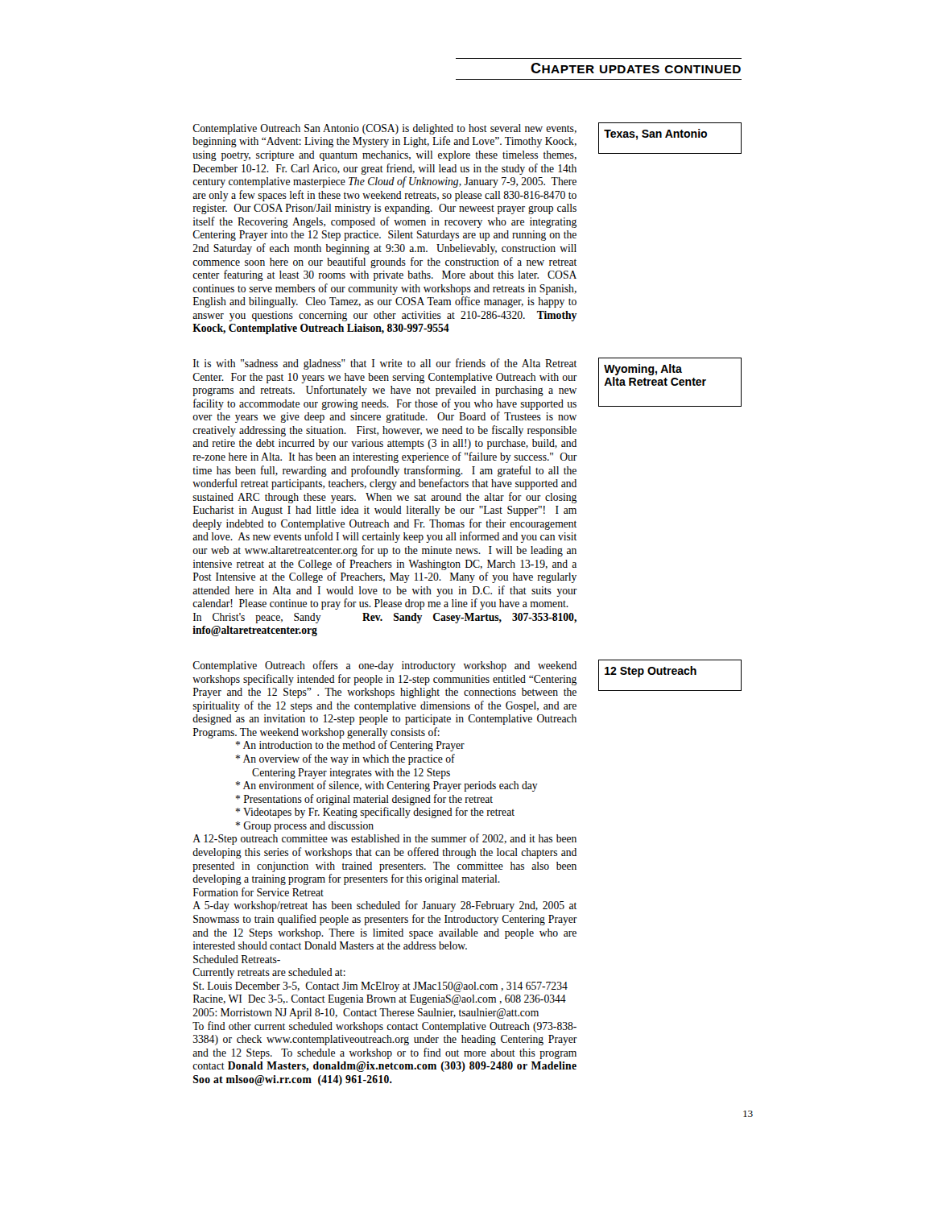CHAPTER UPDATES CONTINUED
Texas, San Antonio
Contemplative Outreach San Antonio (COSA) is delighted to host several new events, beginning with “Advent: Living the Mystery in Light, Life and Love”. Timothy Koock, using poetry, scripture and quantum mechanics, will explore these timeless themes, December 10-12. Fr. Carl Arico, our great friend, will lead us in the study of the 14th century contemplative masterpiece The Cloud of Unknowing, January 7-9, 2005. There are only a few spaces left in these two weekend retreats, so please call 830-816-8470 to register. Our COSA Prison/Jail ministry is expanding. Our neweest prayer group calls itself the Recovering Angels, composed of women in recovery who are integrating Centering Prayer into the 12 Step practice. Silent Saturdays are up and running on the 2nd Saturday of each month beginning at 9:30 a.m. Unbelievably, construction will commence soon here on our beautiful grounds for the construction of a new retreat center featuring at least 30 rooms with private baths. More about this later. COSA continues to serve members of our community with workshops and retreats in Spanish, English and bilingually. Cleo Tamez, as our COSA Team office manager, is happy to answer you questions concerning our other activities at 210-286-4320. Timothy Koock, Contemplative Outreach Liaison, 830-997-9554
Wyoming, Alta
Alta Retreat Center
It is with "sadness and gladness" that I write to all our friends of the Alta Retreat Center. For the past 10 years we have been serving Contemplative Outreach with our programs and retreats. Unfortunately we have not prevailed in purchasing a new facility to accommodate our growing needs. For those of you who have supported us over the years we give deep and sincere gratitude. Our Board of Trustees is now creatively addressing the situation. First, however, we need to be fiscally responsible and retire the debt incurred by our various attempts (3 in all!) to purchase, build, and re-zone here in Alta. It has been an interesting experience of "failure by success." Our time has been full, rewarding and profoundly transforming. I am grateful to all the wonderful retreat participants, teachers, clergy and benefactors that have supported and sustained ARC through these years. When we sat around the altar for our closing Eucharist in August I had little idea it would literally be our "Last Supper"! I am deeply indebted to Contemplative Outreach and Fr. Thomas for their encouragement and love. As new events unfold I will certainly keep you all informed and you can visit our web at www.altaretreatcenter.org for up to the minute news. I will be leading an intensive retreat at the College of Preachers in Washington DC, March 13-19, and a Post Intensive at the College of Preachers, May 11-20. Many of you have regularly attended here in Alta and I would love to be with you in D.C. if that suits your calendar! Please continue to pray for us. Please drop me a line if you have a moment.
In Christ's peace, Sandy Rev. Sandy Casey-Martus, 307-353-8100, info@altaretreatcenter.org
12 Step Outreach
Contemplative Outreach offers a one-day introductory workshop and weekend workshops specifically intended for people in 12-step communities entitled “Centering Prayer and the 12 Steps” . The workshops highlight the connections between the spirituality of the 12 steps and the contemplative dimensions of the Gospel, and are designed as an invitation to 12-step people to participate in Contemplative Outreach Programs. The weekend workshop generally consists of:
* An introduction to the method of Centering Prayer
* An overview of the way in which the practice of
Centering Prayer integrates with the 12 Steps
* An environment of silence, with Centering Prayer periods each day
* Presentations of original material designed for the retreat
* Videotapes by Fr. Keating specifically designed for the retreat
* Group process and discussion
A 12-Step outreach committee was established in the summer of 2002, and it has been developing this series of workshops that can be offered through the local chapters and presented in conjunction with trained presenters. The committee has also been developing a training program for presenters for this original material.
Formation for Service Retreat
A 5-day workshop/retreat has been scheduled for January 28-February 2nd, 2005 at Snowmass to train qualified people as presenters for the Introductory Centering Prayer and the 12 Steps workshop. There is limited space available and people who are interested should contact Donald Masters at the address below.
Scheduled Retreats-
Currently retreats are scheduled at:
St. Louis December 3-5, Contact Jim McElroy at JMac150@aol.com , 314 657-7234
Racine, WI Dec 3-5,. Contact Eugenia Brown at EugeniaS@aol.com , 608 236-0344
2005: Morristown NJ April 8-10, Contact Therese Saulnier, tsaulnier@att.com
To find other current scheduled workshops contact Contemplative Outreach (973-838-3384) or check www.contemplativeoutreach.org under the heading Centering Prayer and the 12 Steps. To schedule a workshop or to find out more about this program contact Donald Masters, donaldm@ix.netcom.com (303) 809-2480 or Madeline Soo at mlsoo@wi.rr.com (414) 961-2610.
13